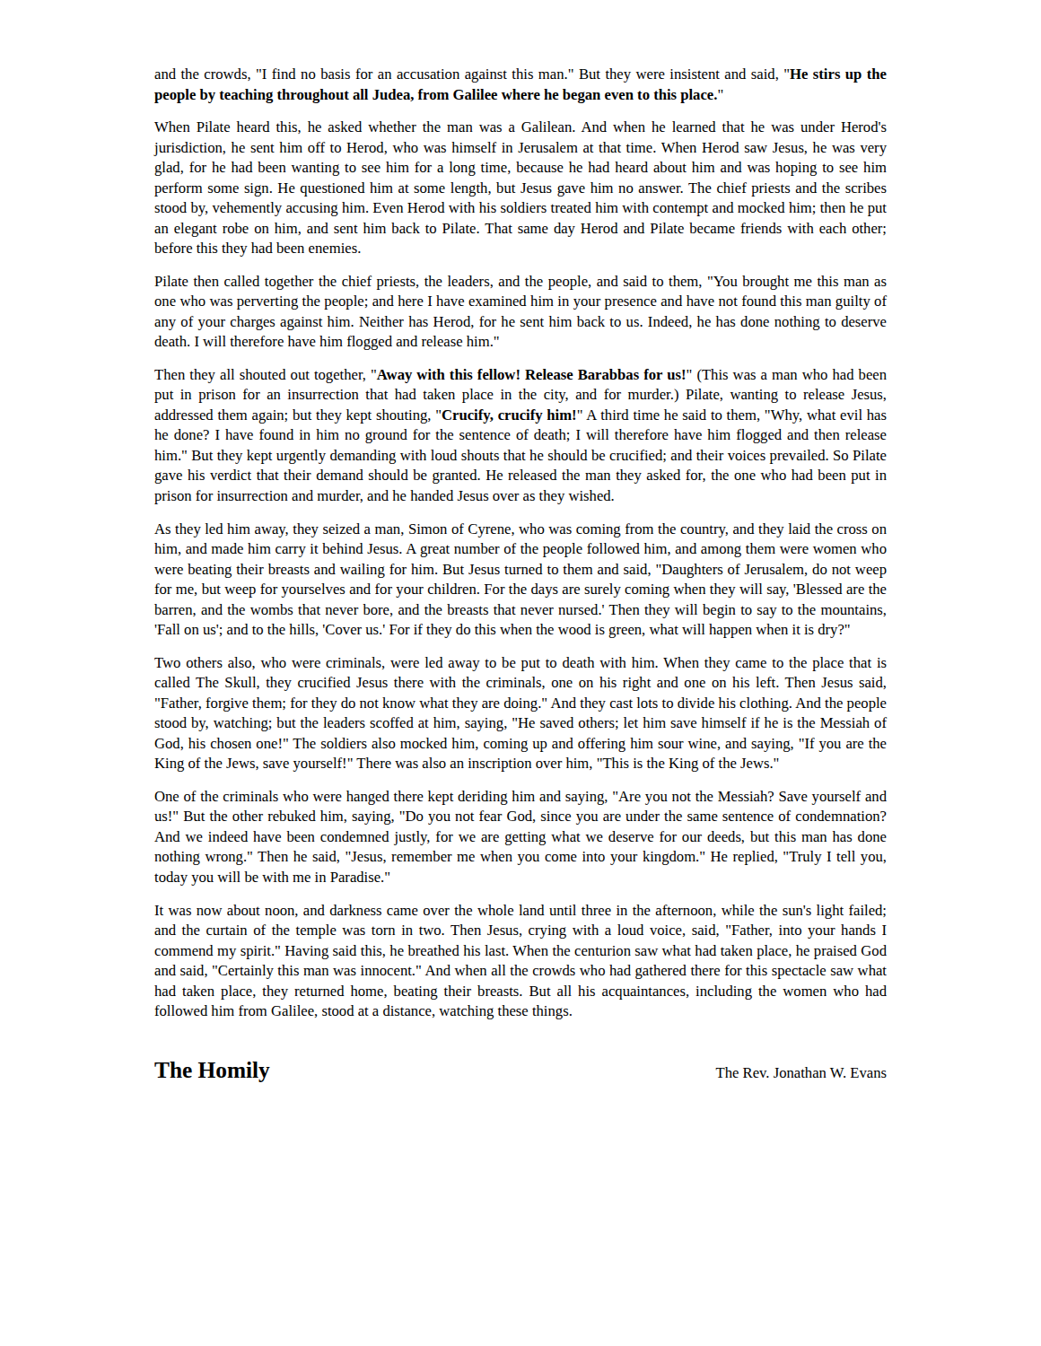and the crowds, "I find no basis for an accusation against this man." But they were insistent and said, "He stirs up the people by teaching throughout all Judea, from Galilee where he began even to this place."
When Pilate heard this, he asked whether the man was a Galilean. And when he learned that he was under Herod's jurisdiction, he sent him off to Herod, who was himself in Jerusalem at that time. When Herod saw Jesus, he was very glad, for he had been wanting to see him for a long time, because he had heard about him and was hoping to see him perform some sign. He questioned him at some length, but Jesus gave him no answer. The chief priests and the scribes stood by, vehemently accusing him. Even Herod with his soldiers treated him with contempt and mocked him; then he put an elegant robe on him, and sent him back to Pilate. That same day Herod and Pilate became friends with each other; before this they had been enemies.
Pilate then called together the chief priests, the leaders, and the people, and said to them, "You brought me this man as one who was perverting the people; and here I have examined him in your presence and have not found this man guilty of any of your charges against him. Neither has Herod, for he sent him back to us. Indeed, he has done nothing to deserve death. I will therefore have him flogged and release him."
Then they all shouted out together, "Away with this fellow! Release Barabbas for us!" (This was a man who had been put in prison for an insurrection that had taken place in the city, and for murder.) Pilate, wanting to release Jesus, addressed them again; but they kept shouting, "Crucify, crucify him!" A third time he said to them, "Why, what evil has he done? I have found in him no ground for the sentence of death; I will therefore have him flogged and then release him." But they kept urgently demanding with loud shouts that he should be crucified; and their voices prevailed. So Pilate gave his verdict that their demand should be granted. He released the man they asked for, the one who had been put in prison for insurrection and murder, and he handed Jesus over as they wished.
As they led him away, they seized a man, Simon of Cyrene, who was coming from the country, and they laid the cross on him, and made him carry it behind Jesus. A great number of the people followed him, and among them were women who were beating their breasts and wailing for him. But Jesus turned to them and said, "Daughters of Jerusalem, do not weep for me, but weep for yourselves and for your children. For the days are surely coming when they will say, 'Blessed are the barren, and the wombs that never bore, and the breasts that never nursed.' Then they will begin to say to the mountains, 'Fall on us'; and to the hills, 'Cover us.' For if they do this when the wood is green, what will happen when it is dry?"
Two others also, who were criminals, were led away to be put to death with him. When they came to the place that is called The Skull, they crucified Jesus there with the criminals, one on his right and one on his left. Then Jesus said, "Father, forgive them; for they do not know what they are doing." And they cast lots to divide his clothing. And the people stood by, watching; but the leaders scoffed at him, saying, "He saved others; let him save himself if he is the Messiah of God, his chosen one!" The soldiers also mocked him, coming up and offering him sour wine, and saying, "If you are the King of the Jews, save yourself!" There was also an inscription over him, "This is the King of the Jews."
One of the criminals who were hanged there kept deriding him and saying, "Are you not the Messiah? Save yourself and us!" But the other rebuked him, saying, "Do you not fear God, since you are under the same sentence of condemnation? And we indeed have been condemned justly, for we are getting what we deserve for our deeds, but this man has done nothing wrong." Then he said, "Jesus, remember me when you come into your kingdom." He replied, "Truly I tell you, today you will be with me in Paradise."
It was now about noon, and darkness came over the whole land until three in the afternoon, while the sun's light failed; and the curtain of the temple was torn in two. Then Jesus, crying with a loud voice, said, "Father, into your hands I commend my spirit." Having said this, he breathed his last. When the centurion saw what had taken place, he praised God and said, "Certainly this man was innocent." And when all the crowds who had gathered there for this spectacle saw what had taken place, they returned home, beating their breasts. But all his acquaintances, including the women who had followed him from Galilee, stood at a distance, watching these things.
The Homily
The Rev. Jonathan W. Evans